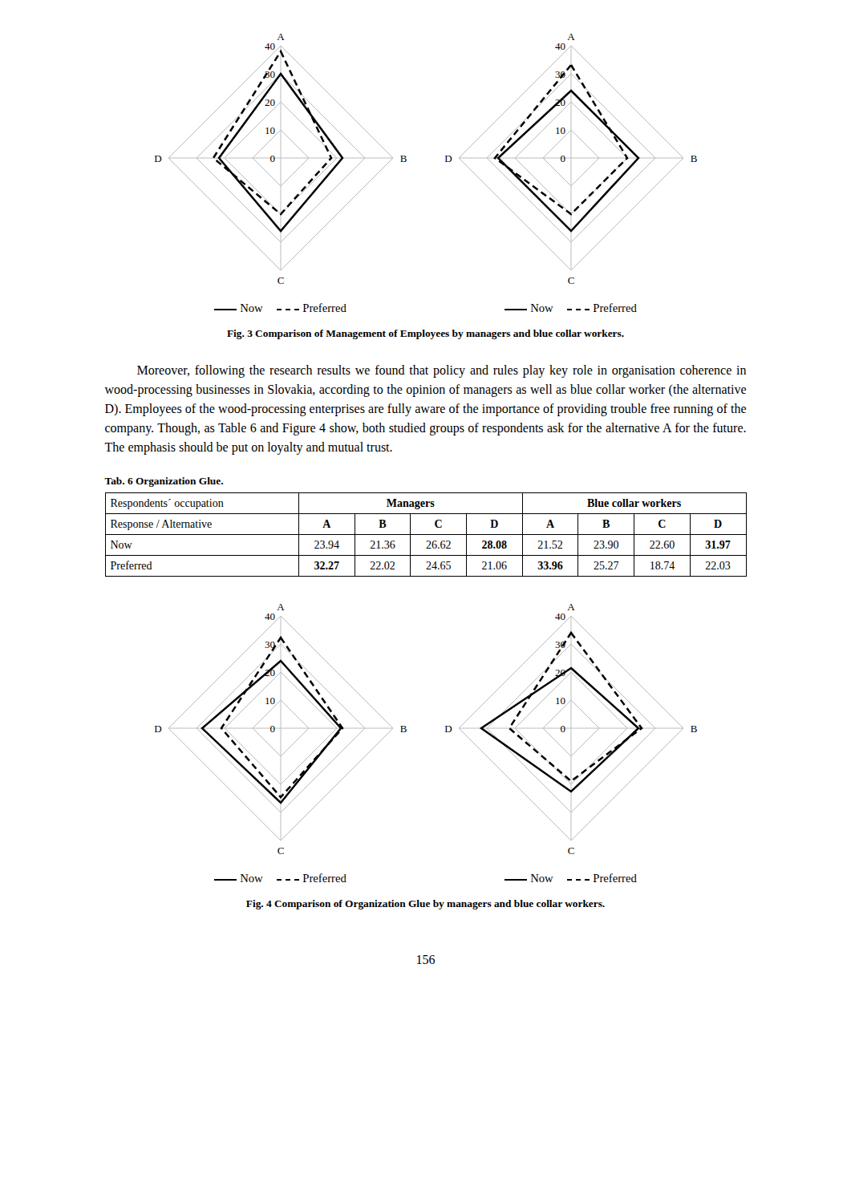A B C D 40 30 20 10 0
Now Preferred
A B C D 40 30 20 10 0
Now Preferred
Fig. 3 Comparison of Management of Employees by managers and blue collar workers.
Moreover, following the research results we found that policy and rules play key role in organisation coherence in wood-processing businesses in Slovakia, according to the opinion of managers as well as blue collar worker (the alternative D). Employees of the wood-processing enterprises are fully aware of the importance of providing trouble free running of the company. Though, as Table 6 and Figure 4 show, both studied groups of respondents ask for the alternative A for the future. The emphasis should be put on loyalty and mutual trust.
Tab. 6 Organization Glue.
| Respondents´ occupation | Managers | Blue collar workers |
| --- | --- | --- |
| Response / Alternative | A | B | C | D | A | B | C | D |
| Now | 23.94 | 21.36 | 26.62 | 28.08 | 21.52 | 23.90 | 22.60 | 31.97 |
| Preferred | 32.27 | 22.02 | 24.65 | 21.06 | 33.96 | 25.27 | 18.74 | 22.03 |
A B C D 40 30 20 10 0
Now Preferred
A B C D 40 30 20 10 0
Now Preferred
Fig. 4 Comparison of Organization Glue by managers and blue collar workers.
156